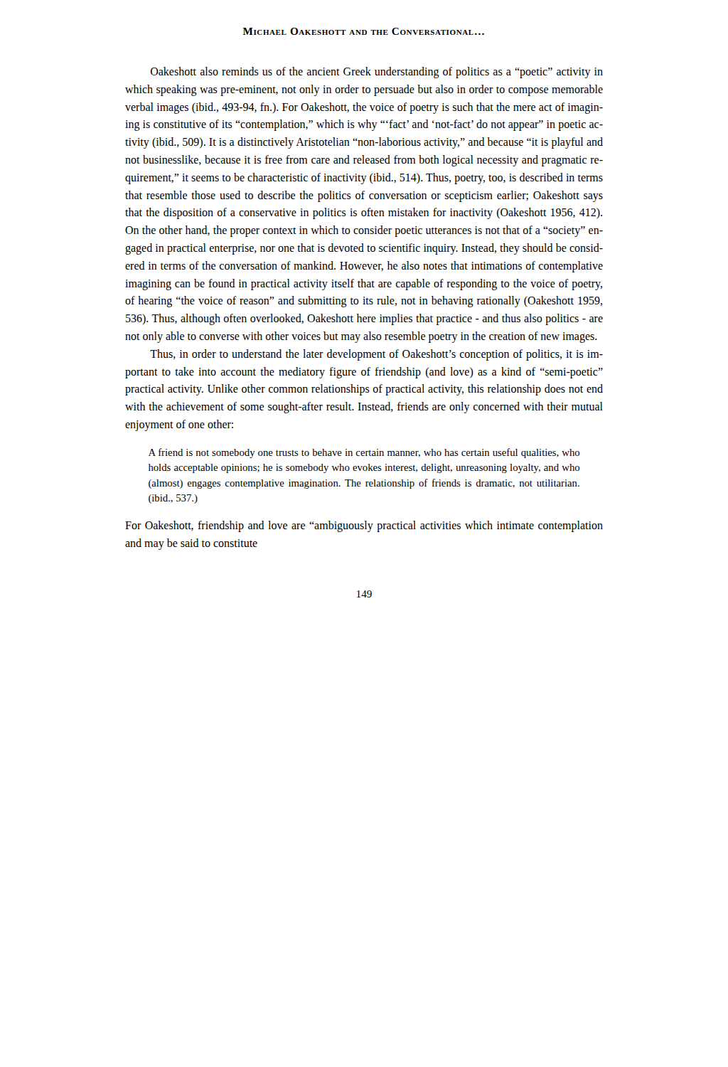Michael Oakeshott and the Conversational…
Oakeshott also reminds us of the ancient Greek understanding of politics as a “poetic” activity in which speaking was pre-eminent, not only in order to persuade but also in order to compose memorable verbal images (ibid., 493-94, fn.). For Oakeshott, the voice of poetry is such that the mere act of imagining is constitutive of its “contemplation,” which is why “‘fact’ and ‘not-fact’ do not appear” in poetic activity (ibid., 509). It is a distinctively Aristotelian “non-laborious activity,” and because “it is playful and not businesslike, because it is free from care and released from both logical necessity and pragmatic requirement,” it seems to be characteristic of inactivity (ibid., 514). Thus, poetry, too, is described in terms that resemble those used to describe the politics of conversation or scepticism earlier; Oakeshott says that the disposition of a conservative in politics is often mistaken for inactivity (Oakeshott 1956, 412). On the other hand, the proper context in which to consider poetic utterances is not that of a “society” engaged in practical enterprise, nor one that is devoted to scientific inquiry. Instead, they should be considered in terms of the conversation of mankind. However, he also notes that intimations of contemplative imagining can be found in practical activity itself that are capable of responding to the voice of poetry, of hearing “the voice of reason” and submitting to its rule, not in behaving rationally (Oakeshott 1959, 536). Thus, although often overlooked, Oakeshott here implies that practice - and thus also politics - are not only able to converse with other voices but may also resemble poetry in the creation of new images.
Thus, in order to understand the later development of Oakeshott’s conception of politics, it is important to take into account the mediatory figure of friendship (and love) as a kind of “semi-poetic” practical activity. Unlike other common relationships of practical activity, this relationship does not end with the achievement of some sought-after result. Instead, friends are only concerned with their mutual enjoyment of one other:
A friend is not somebody one trusts to behave in certain manner, who has certain useful qualities, who holds acceptable opinions; he is somebody who evokes interest, delight, unreasoning loyalty, and who (almost) engages contemplative imagination. The relationship of friends is dramatic, not utilitarian. (ibid., 537.)
For Oakeshott, friendship and love are “ambiguously practical activities which intimate contemplation and may be said to constitute
149